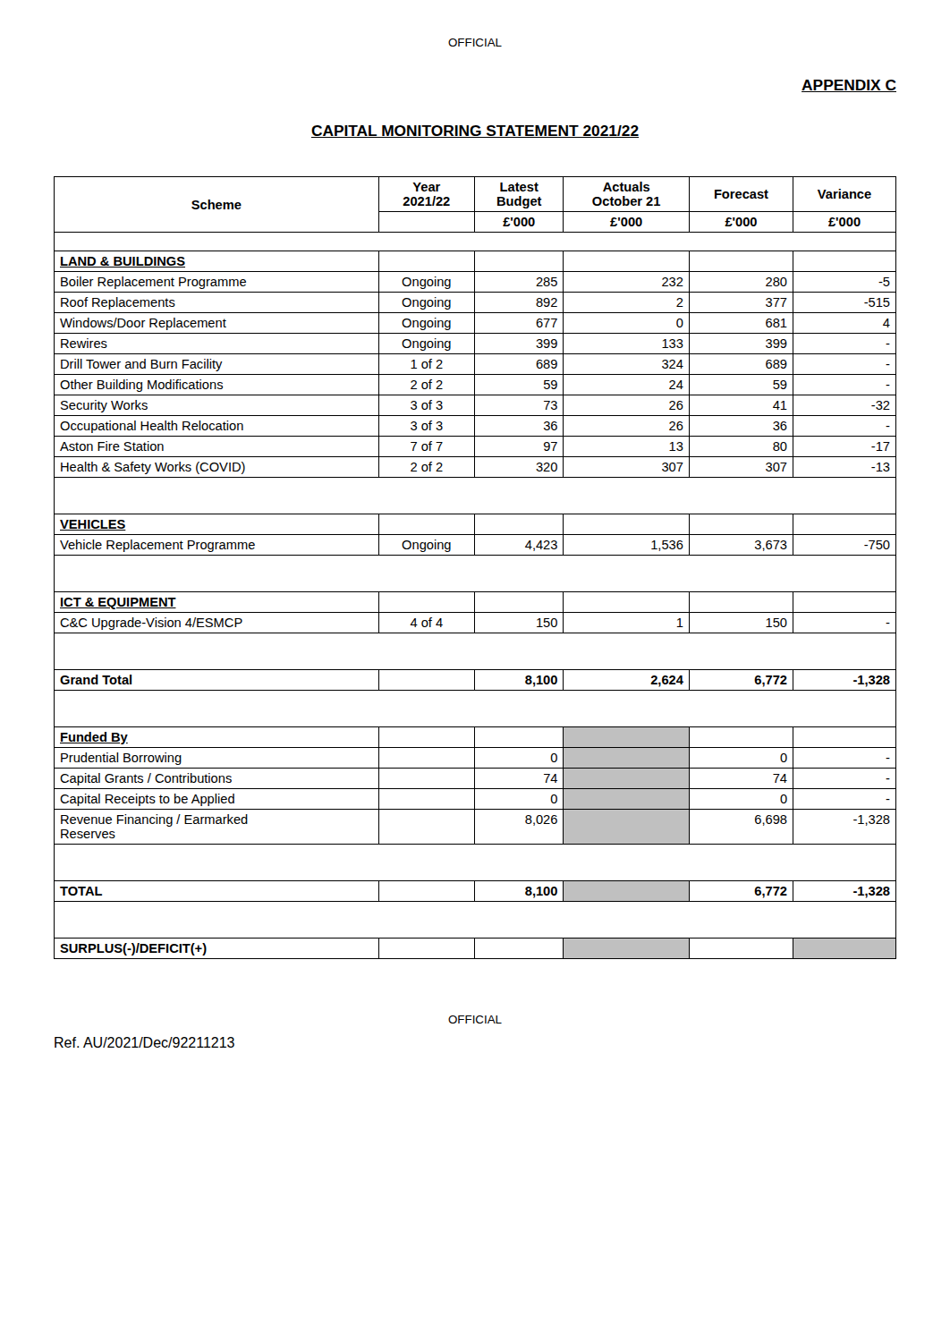OFFICIAL
APPENDIX C
CAPITAL MONITORING STATEMENT 2021/22
| Scheme | Year 2021/22 | Latest Budget | Actuals October 21 | Forecast | Variance |
| --- | --- | --- | --- | --- | --- |
| | £'000 | £'000 | £'000 | £'000 |
| LAND & BUILDINGS | | | | | |
| Boiler Replacement Programme | Ongoing | 285 | 232 | 280 | -5 |
| Roof Replacements | Ongoing | 892 | 2 | 377 | -515 |
| Windows/Door Replacement | Ongoing | 677 | 0 | 681 | 4 |
| Rewires | Ongoing | 399 | 133 | 399 | - |
| Drill Tower and Burn Facility | 1 of 2 | 689 | 324 | 689 | - |
| Other Building Modifications | 2 of 2 | 59 | 24 | 59 | - |
| Security Works | 3 of 3 | 73 | 26 | 41 | -32 |
| Occupational Health Relocation | 3 of 3 | 36 | 26 | 36 | - |
| Aston Fire Station | 7 of 7 | 97 | 13 | 80 | -17 |
| Health & Safety Works (COVID) | 2 of 2 | 320 | 307 | 307 | -13 |
| VEHICLES | | | | | |
| Vehicle Replacement Programme | Ongoing | 4,423 | 1,536 | 3,673 | -750 |
| ICT & EQUIPMENT | | | | | |
| C&C Upgrade-Vision 4/ESMCP | 4 of 4 | 150 | 1 | 150 | - |
| Grand Total | | 8,100 | 2,624 | 6,772 | -1,328 |
| Funded By | | | | | |
| Prudential Borrowing | | 0 | | 0 | - |
| Capital Grants / Contributions | | 74 | | 74 | - |
| Capital Receipts to be Applied | | 0 | | 0 | - |
| Revenue Financing / Earmarked Reserves | | 8,026 | | 6,698 | -1,328 |
| TOTAL | | 8,100 | | 6,772 | -1,328 |
| SURPLUS(-)/DEFICIT(+) | | | | | |
OFFICIAL
Ref. AU/2021/Dec/92211213